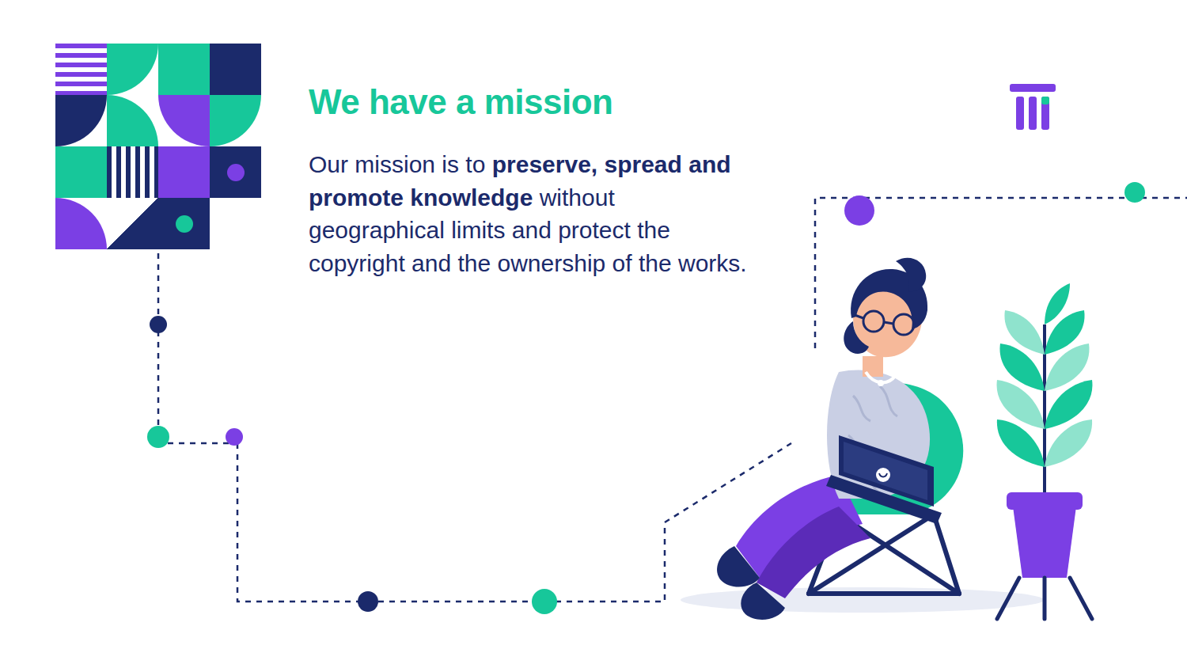We have a mission
Our mission is to preserve, spread and promote knowledge without geographical limits and protect the copyright and the ownership of the works.